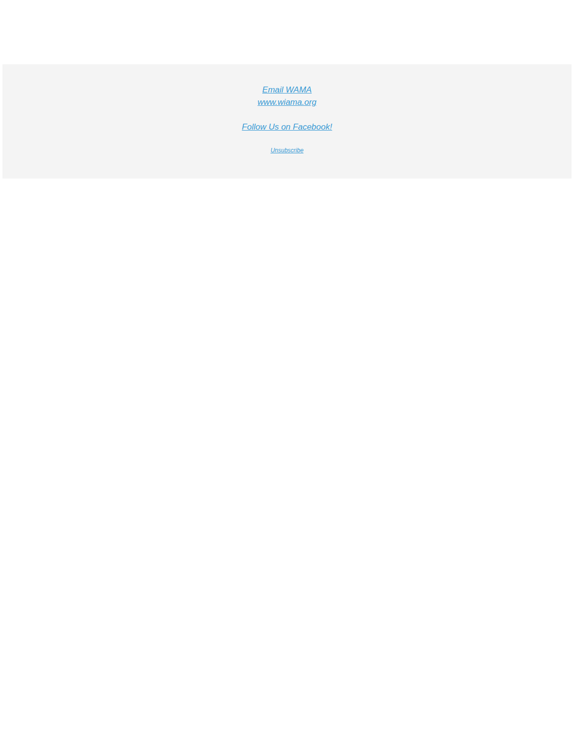Email WAMA
www.wiama.org
Follow Us on Facebook!
Unsubscribe